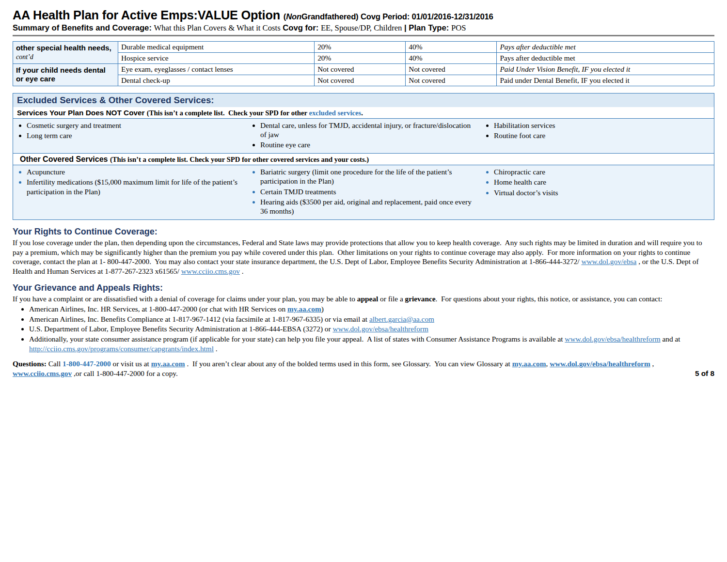AA Health Plan for Active Emps:VALUE Option (Non Grandfathered) Covg Period: 01/01/2016-12/31/2016
Summary of Benefits and Coverage: What this Plan Covers & What it Costs Covg for: EE, Spouse/DP, Children | Plan Type: POS
| other special health needs, cont’d | Durable medical equipment | 20% | 40% | Pays after deductible met |
| Hospice service | 20% | 40% | Pays after deductible met |
| If your child needs dental or eye care | Eye exam, eyeglasses / contact lenses | Not covered | Not covered | Paid Under Vision Benefit, IF you elected it |
| Dental check-up | Not covered | Not covered | Paid under Dental Benefit, IF you elected it |
Excluded Services & Other Covered Services:
Services Your Plan Does NOT Cover (This isn’t a complete list. Check your SPD for other excluded services.
Cosmetic surgery and treatment
Long term care
Dental care, unless for TMJD, accidental injury, or fracture/dislocation of jaw
Routine eye care
Habilitation services
Routine foot care
Other Covered Services (This isn’t a complete list. Check your SPD for other covered services and your costs.)
Acupuncture
Infertility medications ($15,000 maximum limit for life of the patient’s participation in the Plan)
Bariatric surgery (limit one procedure for the life of the patient’s participation in the Plan)
Certain TMJD treatments
Hearing aids ($3500 per aid, original and replacement, paid once every 36 months)
Chiropractic care
Home health care
Virtual doctor’s visits
Your Rights to Continue Coverage:
If you lose coverage under the plan, then depending upon the circumstances, Federal and State laws may provide protections that allow you to keep health coverage. Any such rights may be limited in duration and will require you to pay a premium, which may be significantly higher than the premium you pay while covered under this plan. Other limitations on your rights to continue coverage may also apply. For more information on your rights to continue coverage, contact the plan at 1- 800-447-2000. You may also contact your state insurance department, the U.S. Dept of Labor, Employee Benefits Security Administration at 1-866-444-3272/ www.dol.gov/ebsa , or the U.S. Dept of Health and Human Services at 1-877-267-2323 x61565/ www.cciio.cms.gov .
Your Grievance and Appeals Rights:
If you have a complaint or are dissatisfied with a denial of coverage for claims under your plan, you may be able to appeal or file a grievance. For questions about your rights, this notice, or assistance, you can contact:
American Airlines, Inc. HR Services, at 1-800-447-2000 (or chat with HR Services on my.aa.com)
American Airlines, Inc. Benefits Compliance at 1-817-967-1412 (via facsimile at 1-817-967-6335) or via email at albert.garcia@aa.com
U.S. Department of Labor, Employee Benefits Security Administration at 1-866-444-EBSA (3272) or www.dol.gov/ebsa/healthreform
Additionally, your state consumer assistance program (if applicable for your state) can help you file your appeal. A list of states with Consumer Assistance Programs is available at www.dol.gov/ebsa/healthreform and at http://cciio.cms.gov/programs/consumer/capgrants/index.html .
Questions: Call 1-800-447-2000 or visit us at my.aa.com . If you aren’t clear about any of the bolded terms used in this form, see Glossary. You can view Glossary at my.aa.com, www.dol.gov/ebsa/healthreform , www.cciio.cms.gov ,or call 1-800-447-2000 for a copy. 5 of 8